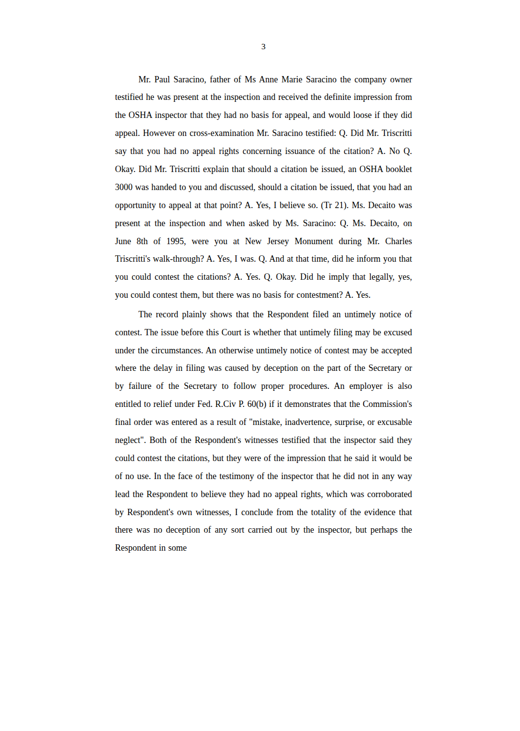3
Mr. Paul Saracino, father of Ms Anne Marie Saracino the company owner testified he was present at the inspection and received the definite impression from the OSHA inspector that they had no basis for appeal, and would loose if they did appeal. However on cross-examination Mr. Saracino testified: Q. Did Mr. Triscritti say that you had no appeal rights concerning issuance of the citation? A. No Q. Okay. Did Mr. Triscritti explain that should a citation be issued, an OSHA booklet 3000 was handed to you and discussed, should a citation be issued, that you had an opportunity to appeal at that point? A. Yes, I believe so. (Tr 21). Ms. Decaito was present at the inspection and when asked by Ms. Saracino: Q. Ms. Decaito, on June 8th of 1995, were you at New Jersey Monument during Mr. Charles Triscritti's walk-through? A. Yes, I was. Q. And at that time, did he inform you that you could contest the citations? A. Yes. Q. Okay. Did he imply that legally, yes, you could contest them, but there was no basis for contestment? A. Yes.
The record plainly shows that the Respondent filed an untimely notice of contest. The issue before this Court is whether that untimely filing may be excused under the circumstances. An otherwise untimely notice of contest may be accepted where the delay in filing was caused by deception on the part of the Secretary or by failure of the Secretary to follow proper procedures. An employer is also entitled to relief under Fed. R.Civ P. 60(b) if it demonstrates that the Commission's final order was entered as a result of "mistake, inadvertence, surprise, or excusable neglect". Both of the Respondent's witnesses testified that the inspector said they could contest the citations, but they were of the impression that he said it would be of no use. In the face of the testimony of the inspector that he did not in any way lead the Respondent to believe they had no appeal rights, which was corroborated by Respondent's own witnesses, I conclude from the totality of the evidence that there was no deception of any sort carried out by the inspector, but perhaps the Respondent in some